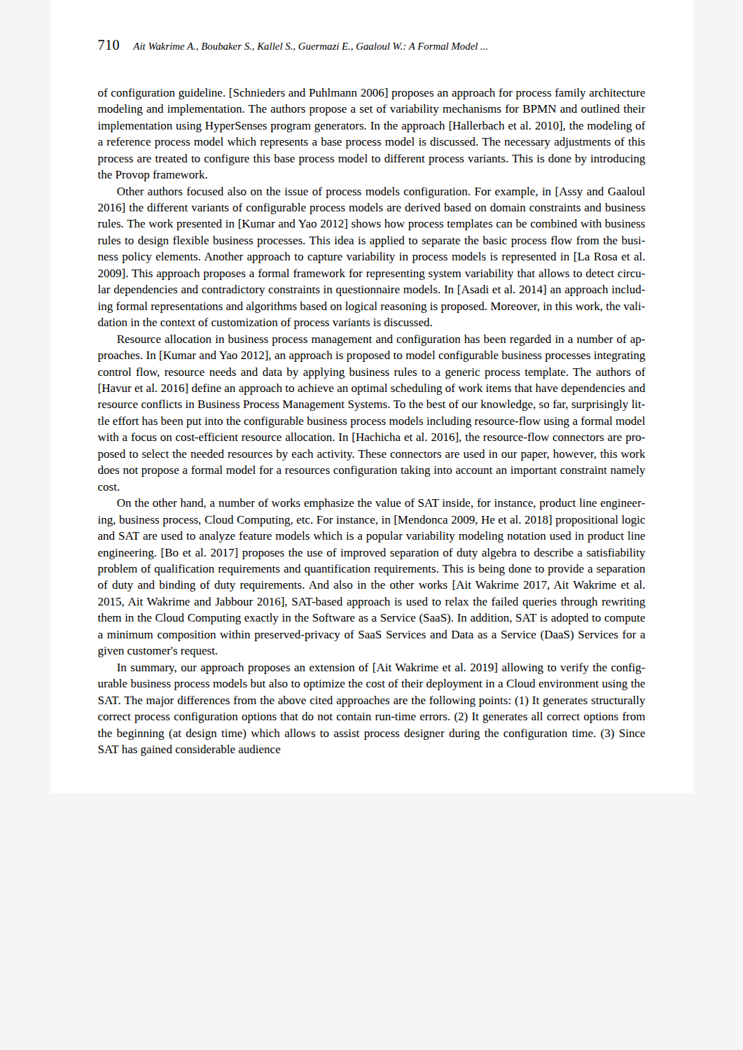710 Ait Wakrime A., Boubaker S., Kallel S., Guermazi E., Gaaloul W.: A Formal Model ...
of configuration guideline. [Schnieders and Puhlmann 2006] proposes an approach for process family architecture modeling and implementation. The authors propose a set of variability mechanisms for BPMN and outlined their implementation using HyperSenses program generators. In the approach [Hallerbach et al. 2010], the modeling of a reference process model which represents a base process model is discussed. The necessary adjustments of this process are treated to configure this base process model to different process variants. This is done by introducing the Provop framework.
Other authors focused also on the issue of process models configuration. For example, in [Assy and Gaaloul 2016] the different variants of configurable process models are derived based on domain constraints and business rules. The work presented in [Kumar and Yao 2012] shows how process templates can be combined with business rules to design flexible business processes. This idea is applied to separate the basic process flow from the business policy elements. Another approach to capture variability in process models is represented in [La Rosa et al. 2009]. This approach proposes a formal framework for representing system variability that allows to detect circular dependencies and contradictory constraints in questionnaire models. In [Asadi et al. 2014] an approach including formal representations and algorithms based on logical reasoning is proposed. Moreover, in this work, the validation in the context of customization of process variants is discussed.
Resource allocation in business process management and configuration has been regarded in a number of approaches. In [Kumar and Yao 2012], an approach is proposed to model configurable business processes integrating control flow, resource needs and data by applying business rules to a generic process template. The authors of [Havur et al. 2016] define an approach to achieve an optimal scheduling of work items that have dependencies and resource conflicts in Business Process Management Systems. To the best of our knowledge, so far, surprisingly little effort has been put into the configurable business process models including resource-flow using a formal model with a focus on cost-efficient resource allocation. In [Hachicha et al. 2016], the resource-flow connectors are proposed to select the needed resources by each activity. These connectors are used in our paper, however, this work does not propose a formal model for a resources configuration taking into account an important constraint namely cost.
On the other hand, a number of works emphasize the value of SAT inside, for instance, product line engineering, business process, Cloud Computing, etc. For instance, in [Mendonca 2009, He et al. 2018] propositional logic and SAT are used to analyze feature models which is a popular variability modeling notation used in product line engineering. [Bo et al. 2017] proposes the use of improved separation of duty algebra to describe a satisfiability problem of qualification requirements and quantification requirements. This is being done to provide a separation of duty and binding of duty requirements. And also in the other works [Ait Wakrime 2017, Ait Wakrime et al. 2015, Ait Wakrime and Jabbour 2016], SAT-based approach is used to relax the failed queries through rewriting them in the Cloud Computing exactly in the Software as a Service (SaaS). In addition, SAT is adopted to compute a minimum composition within preserved-privacy of SaaS Services and Data as a Service (DaaS) Services for a given customer's request.
In summary, our approach proposes an extension of [Ait Wakrime et al. 2019] allowing to verify the configurable business process models but also to optimize the cost of their deployment in a Cloud environment using the SAT. The major differences from the above cited approaches are the following points: (1) It generates structurally correct process configuration options that do not contain run-time errors. (2) It generates all correct options from the beginning (at design time) which allows to assist process designer during the configuration time. (3) Since SAT has gained considerable audience